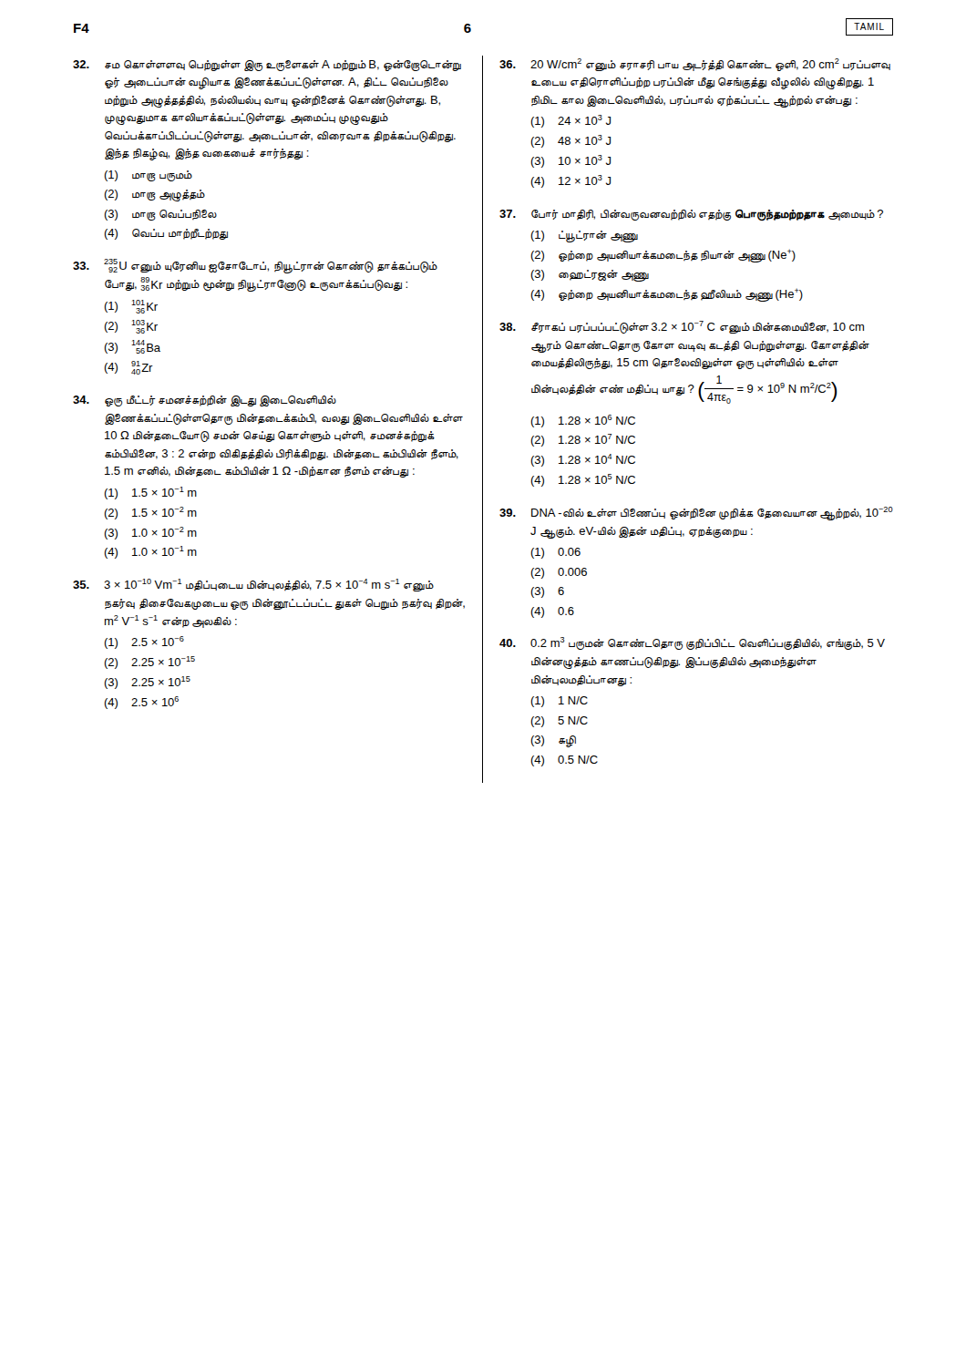F4
6
TAMIL
32.
சம கொள்ளளவு பெற்றுள்ள இரு உருளைகள் A மற்றும் B, ஒன்றோடொன்று ஓர் அடைப்பான் வழியாக இணைக்கப்பட்டுள்ளன. A, திட்ட வெப்பநிலை மற்றும் அழுத்தத்தில், நல்லியல்பு வாயு ஒன்றினைக் கொண்டுள்ளது. B, முழுவதுமாக காலியாக்கப்பட்டுள்ளது. அமைப்பு முழுவதும் வெப்பக்காப்பிடப்பட்டுள்ளது. அடைப்பான், விரைவாக திறக்கப்படுகிறது. இந்த நிகழ்வு, இந்த வகையைச் சார்ந்தது :
(1)
மாறா பருமம்
(2)
மாறா அழுத்தம்
(3)
மாறா வெப்பநிலை
(4)
வெப்ப மாற்றீடற்றது
33.
23592 U எனும் யுரேனிய ஐசோடோப், நியூட்ரான் கொண்டு தாக்கப்படும் போது, 8936 Kr மற்றும் மூன்று நியூட்ரானோடு உருவாக்கப்படுவது :
(1)
10136 Kr
(2)
10336 Kr
(3)
14456 Ba
(4)
9140 Zr
34.
ஒரு மீட்டர் சமனச்சுற்றின் இடது இடைவெளியில் இணைக்கப்பட்டுள்ளதொரு மின்தடைக்கம்பி, வலது இடைவெளியில் உள்ள 10 Ω மின்தடையோடு சமன் செய்து கொள்ளும் புள்ளி, சமனச்சுற்றுக் கம்பியினை, 3 : 2 என்ற விகிதத்தில் பிரிக்கிறது. மின்தடை கம்பியின் நீளம், 1.5 m எனில், மின்தடை கம்பியின் 1 Ω -மிற்கான நீளம் என்பது :
(1)
1.5 × 10−1 m
(2)
1.5 × 10−2 m
(3)
1.0 × 10−2 m
(4)
1.0 × 10−1 m
35.
3 × 10−10 Vm−1 மதிப்புடைய மின்புலத்தில், 7.5 × 10−4 m s−1 எனும் நகர்வு திசைவேகமுடைய ஒரு மின்னூட்டப்பட்ட துகள் பெறும் நகர்வு திறன், m2 V−1 s−1 என்ற அலகில் :
(1)
2.5 × 10−6
(2)
2.25 × 10−15
(3)
2.25 × 1015
(4)
2.5 × 106
36.
20 W/cm2 எனும் சராசரி பாய அடர்த்தி கொண்ட ஒளி, 20 cm2 பரப்பளவு உடைய எதிரொளிப்பற்ற பரப்பின் மீது செங்குத்து வீழலில் விழுகிறது. 1 நிமிட கால இடைவெளியில், பரப்பால் ஏற்கப்பட்ட ஆற்றல் என்பது :
(1)
24 × 103 J
(2)
48 × 103 J
(3)
10 × 103 J
(4)
12 × 103 J
37.
போர் மாதிரி, பின்வருவனவற்றில் எதற்கு பொருந்தமற்றதாக அமையும் ?
(1)
ட்யூட்ரான் அணு
(2)
ஒற்றை அயனியாக்கமடைந்த நியான் அணு (Ne+)
(3)
ஹைட்ரஜன் அணு
(4)
ஒற்றை அயனியாக்கமடைந்த ஹீலியம் அணு (He+)
38.
சீராகப் பரப்பப்பட்டுள்ள 3.2 × 10−7 C எனும் மின்சுமையினை, 10 cm ஆரம் கொண்டதொரு கோள வடிவு கடத்தி பெற்றுள்ளது. கோளத்தின் மையத்திலிருந்து, 15 cm தொலைவிலுள்ள ஒரு புள்ளியில் உள்ள மின்புலத்தின் எண் மதிப்பு யாது ? (14πε0 = 9 × 109 N m2/C2)
(1)
1.28 × 106 N/C
(2)
1.28 × 107 N/C
(3)
1.28 × 104 N/C
(4)
1.28 × 105 N/C
39.
DNA -வில் உள்ள பிணைப்பு ஒன்றினை முறிக்க தேவையான ஆற்றல், 10−20 J ஆகும். eV-யில் இதன் மதிப்பு, ஏறக்குறைய :
(1)
0.06
(2)
0.006
(3)
6
(4)
0.6
40.
0.2 m3 பருமன் கொண்டதொரு குறிப்பிட்ட வெளிப்பகுதியில், எங்கும், 5 V மின்னழுத்தம் காணப்படுகிறது. இப்பகுதியில் அமைந்துள்ள மின்புலமதிப்பானது :
(1)
1 N/C
(2)
5 N/C
(3)
சுழி
(4)
0.5 N/C